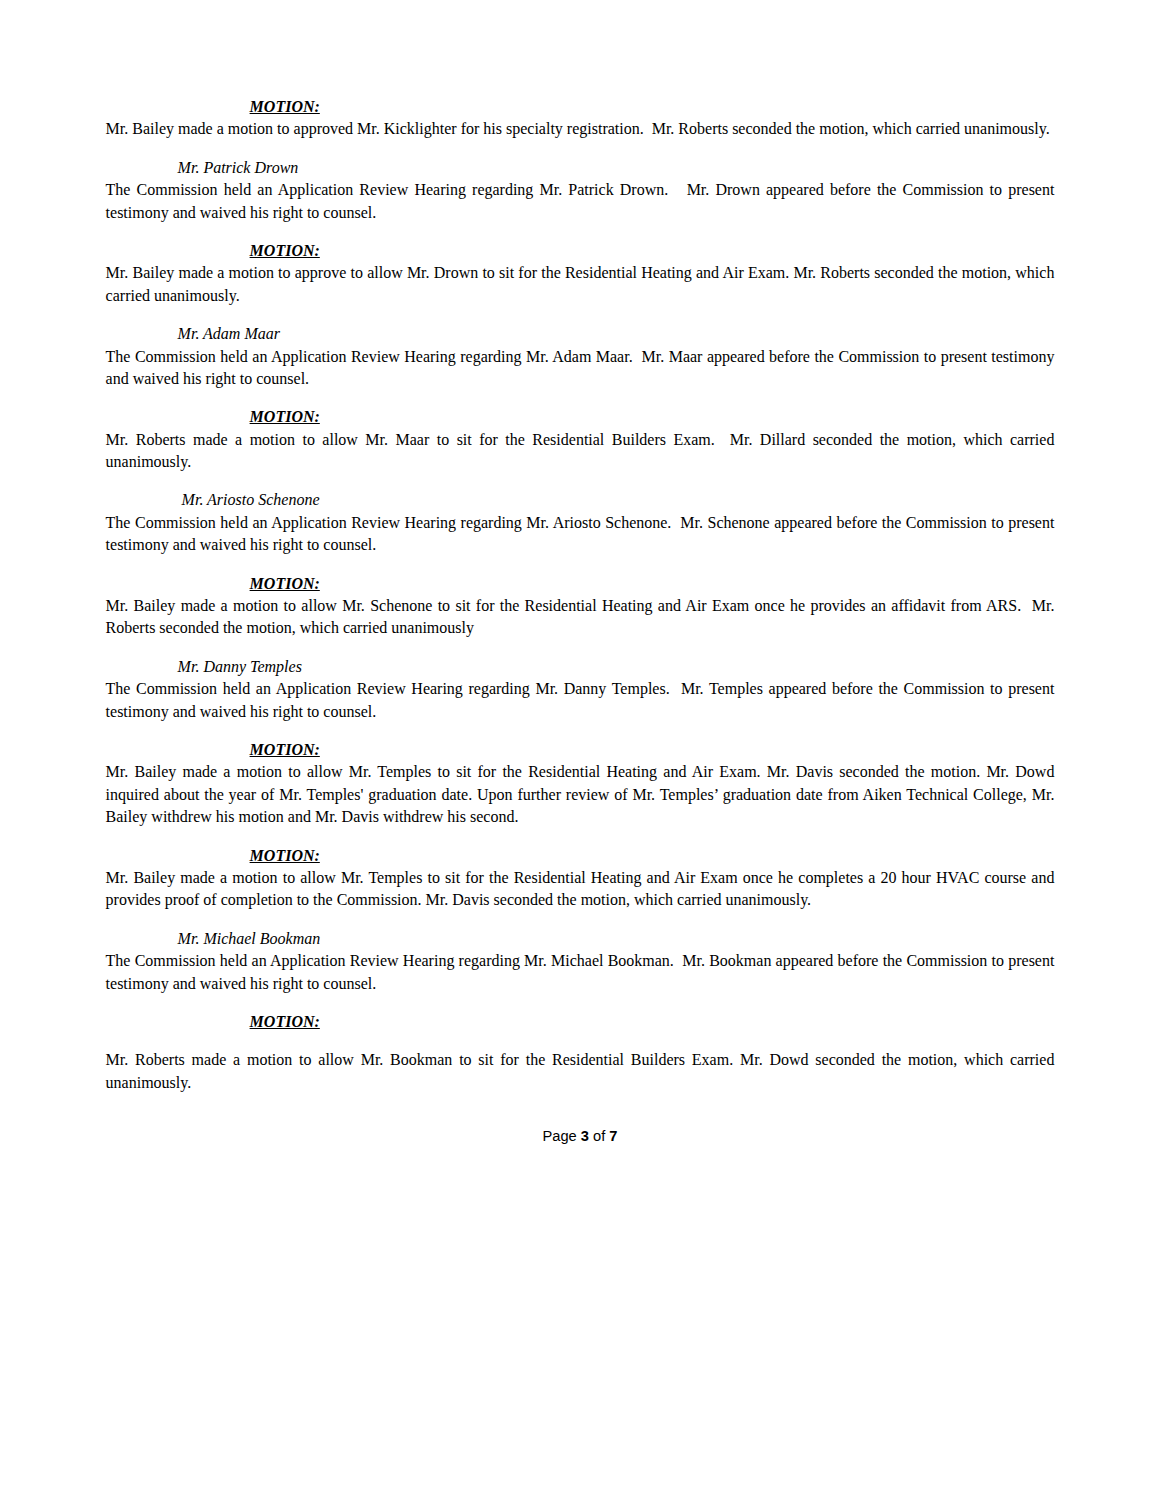MOTION:
Mr. Bailey made a motion to approved Mr. Kicklighter for his specialty registration. Mr. Roberts seconded the motion, which carried unanimously.
Mr. Patrick Drown
The Commission held an Application Review Hearing regarding Mr. Patrick Drown. Mr. Drown appeared before the Commission to present testimony and waived his right to counsel.
MOTION:
Mr. Bailey made a motion to approve to allow Mr. Drown to sit for the Residential Heating and Air Exam. Mr. Roberts seconded the motion, which carried unanimously.
Mr. Adam Maar
The Commission held an Application Review Hearing regarding Mr. Adam Maar. Mr. Maar appeared before the Commission to present testimony and waived his right to counsel.
MOTION:
Mr. Roberts made a motion to allow Mr. Maar to sit for the Residential Builders Exam. Mr. Dillard seconded the motion, which carried unanimously.
Mr. Ariosto Schenone
The Commission held an Application Review Hearing regarding Mr. Ariosto Schenone. Mr. Schenone appeared before the Commission to present testimony and waived his right to counsel.
MOTION:
Mr. Bailey made a motion to allow Mr. Schenone to sit for the Residential Heating and Air Exam once he provides an affidavit from ARS. Mr. Roberts seconded the motion, which carried unanimously
Mr. Danny Temples
The Commission held an Application Review Hearing regarding Mr. Danny Temples. Mr. Temples appeared before the Commission to present testimony and waived his right to counsel.
MOTION:
Mr. Bailey made a motion to allow Mr. Temples to sit for the Residential Heating and Air Exam. Mr. Davis seconded the motion. Mr. Dowd inquired about the year of Mr. Temples' graduation date. Upon further review of Mr. Temples’ graduation date from Aiken Technical College, Mr. Bailey withdrew his motion and Mr. Davis withdrew his second.
MOTION:
Mr. Bailey made a motion to allow Mr. Temples to sit for the Residential Heating and Air Exam once he completes a 20 hour HVAC course and provides proof of completion to the Commission. Mr. Davis seconded the motion, which carried unanimously.
Mr. Michael Bookman
The Commission held an Application Review Hearing regarding Mr. Michael Bookman. Mr. Bookman appeared before the Commission to present testimony and waived his right to counsel.
MOTION:
Mr. Roberts made a motion to allow Mr. Bookman to sit for the Residential Builders Exam. Mr. Dowd seconded the motion, which carried unanimously.
Page 3 of 7